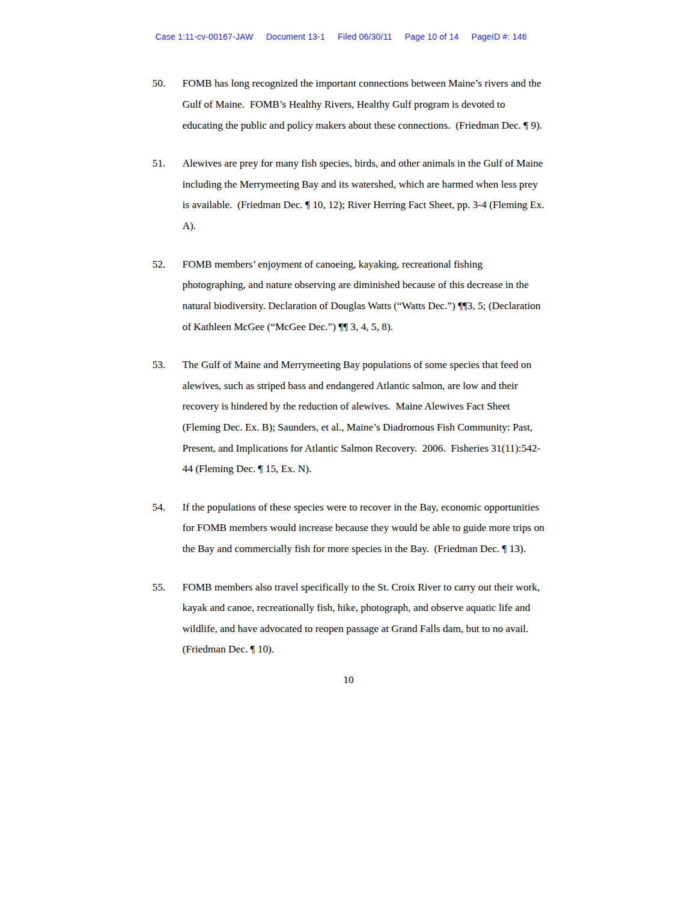Case 1:11-cv-00167-JAW Document 13-1 Filed 06/30/11 Page 10 of 14 PageID #: 146
50. FOMB has long recognized the important connections between Maine’s rivers and the Gulf of Maine. FOMB’s Healthy Rivers, Healthy Gulf program is devoted to educating the public and policy makers about these connections. (Friedman Dec. ¶ 9).
51. Alewives are prey for many fish species, birds, and other animals in the Gulf of Maine including the Merrymeeting Bay and its watershed, which are harmed when less prey is available. (Friedman Dec. ¶ 10, 12); River Herring Fact Sheet, pp. 3-4 (Fleming Ex. A).
52. FOMB members’ enjoyment of canoeing, kayaking, recreational fishing photographing, and nature observing are diminished because of this decrease in the natural biodiversity. Declaration of Douglas Watts (“Watts Dec.”) ¶¶3, 5; (Declaration of Kathleen McGee (“McGee Dec.”) ¶¶ 3, 4, 5, 8).
53. The Gulf of Maine and Merrymeeting Bay populations of some species that feed on alewives, such as striped bass and endangered Atlantic salmon, are low and their recovery is hindered by the reduction of alewives. Maine Alewives Fact Sheet (Fleming Dec. Ex. B); Saunders, et al., Maine’s Diadromous Fish Community: Past, Present, and Implications for Atlantic Salmon Recovery. 2006. Fisheries 31(11):542-44 (Fleming Dec. ¶ 15, Ex. N).
54. If the populations of these species were to recover in the Bay, economic opportunities for FOMB members would increase because they would be able to guide more trips on the Bay and commercially fish for more species in the Bay. (Friedman Dec. ¶ 13).
55. FOMB members also travel specifically to the St. Croix River to carry out their work, kayak and canoe, recreationally fish, hike, photograph, and observe aquatic life and wildlife, and have advocated to reopen passage at Grand Falls dam, but to no avail. (Friedman Dec. ¶ 10).
10